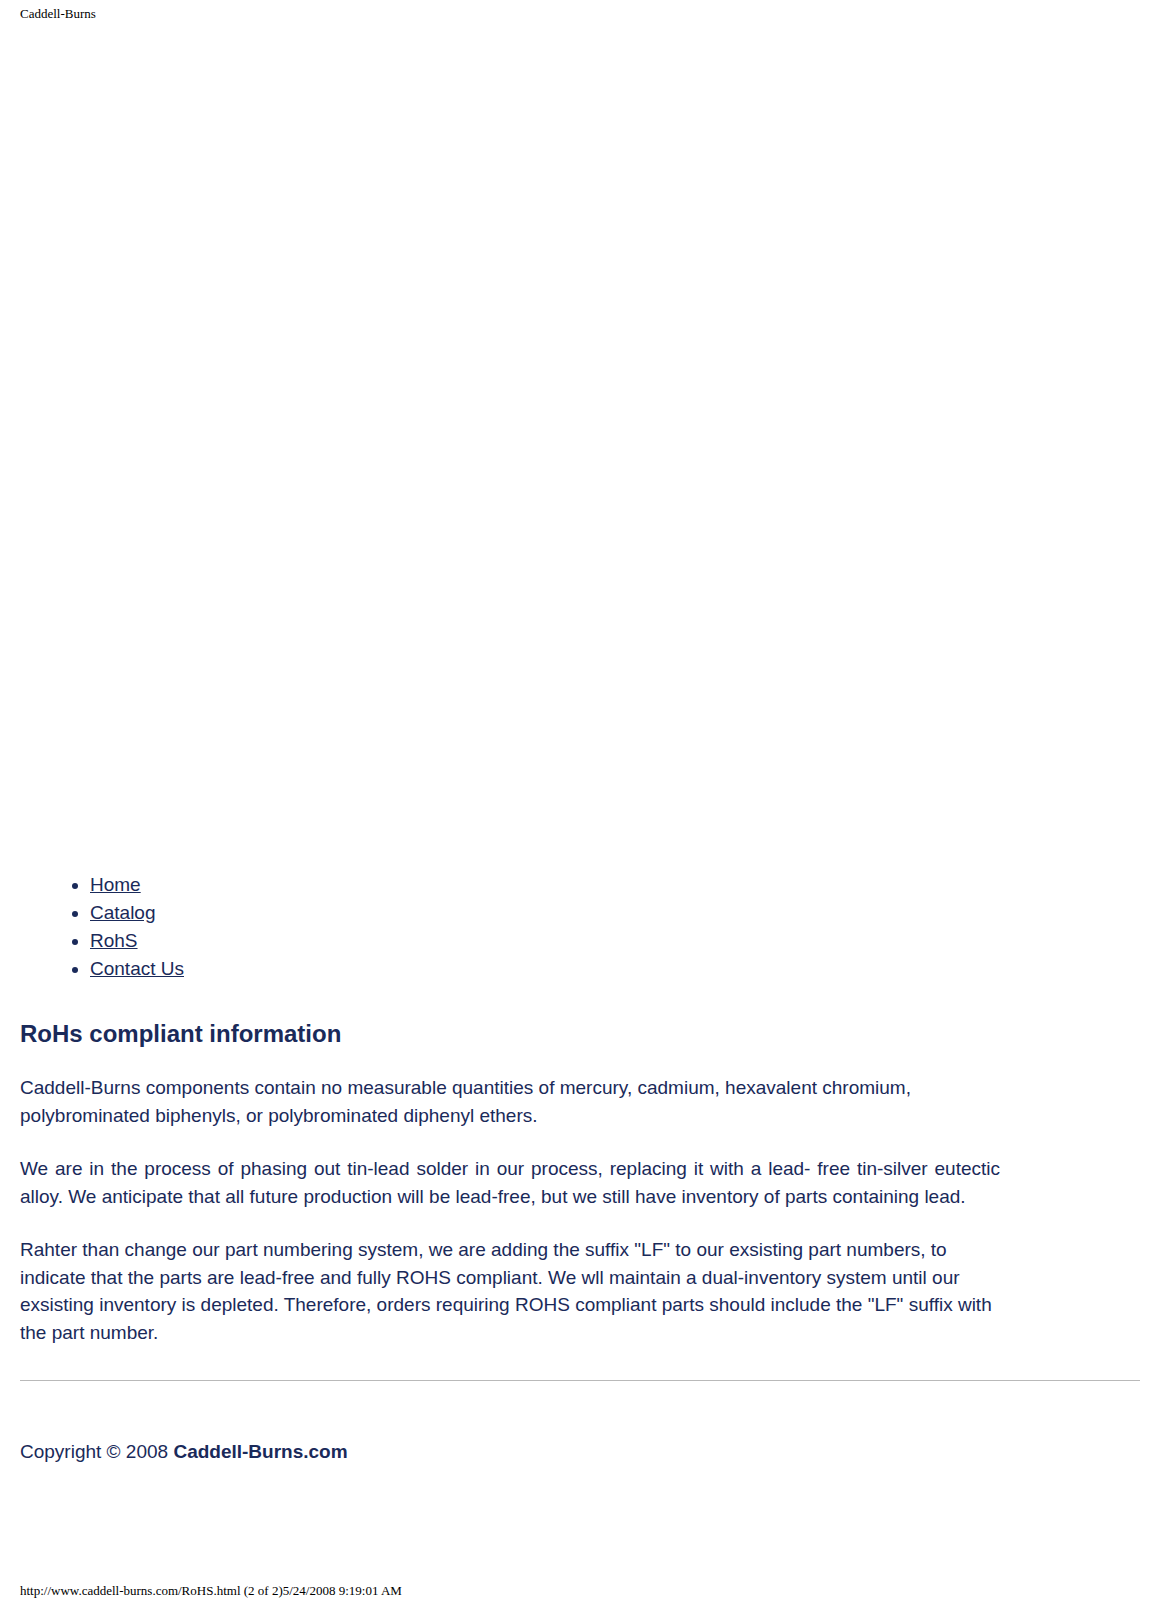Caddell-Burns
Home
Catalog
RohS
Contact Us
RoHs compliant information
Caddell-Burns components contain no measurable quantities of mercury, cadmium, hexavalent chromium, polybrominated biphenyls, or polybrominated diphenyl ethers.
We are in the process of phasing out tin-lead solder in our process, replacing it with a lead- free tin-silver eutectic alloy. We anticipate that all future production will be lead-free, but we still have inventory of parts containing lead.
Rahter than change our part numbering system, we are adding the suffix "LF" to our exsisting part numbers, to indicate that the parts are lead-free and fully ROHS compliant. We wll maintain a dual-inventory system until our exsisting inventory is depleted. Therefore, orders requiring ROHS compliant parts should include the "LF" suffix with the part number.
Copyright © 2008 Caddell-Burns.com
http://www.caddell-burns.com/RoHS.html (2 of 2)5/24/2008 9:19:01 AM